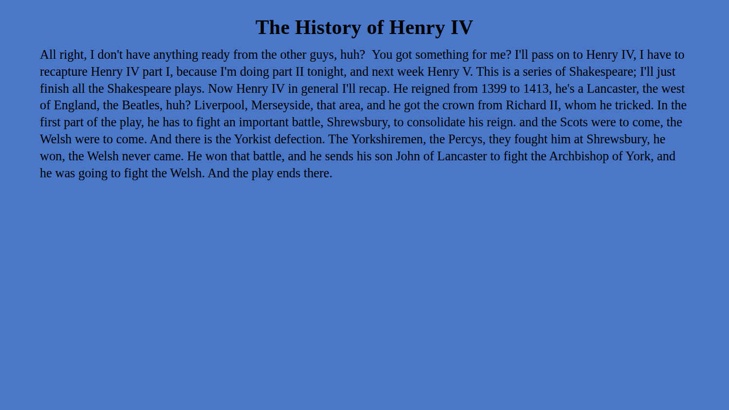The History of Henry IV
All right, I don't have anything ready from the other guys, huh? You got something for me? I'll pass on to Henry IV, I have to recapture Henry IV part I, because I'm doing part II tonight, and next week Henry V. This is a series of Shakespeare; I'll just finish all the Shakespeare plays. Now Henry IV in general I'll recap. He reigned from 1399 to 1413, he's a Lancaster, the west of England, the Beatles, huh? Liverpool, Merseyside, that area, and he got the crown from Richard II, whom he tricked. In the first part of the play, he has to fight an important battle, Shrewsbury, to consolidate his reign. and the Scots were to come, the Welsh were to come. And there is the Yorkist defection. The Yorkshiremen, the Percys, they fought him at Shrewsbury, he won, the Welsh never came. He won that battle, and he sends his son John of Lancaster to fight the Archbishop of York, and he was going to fight the Welsh. And the play ends there.